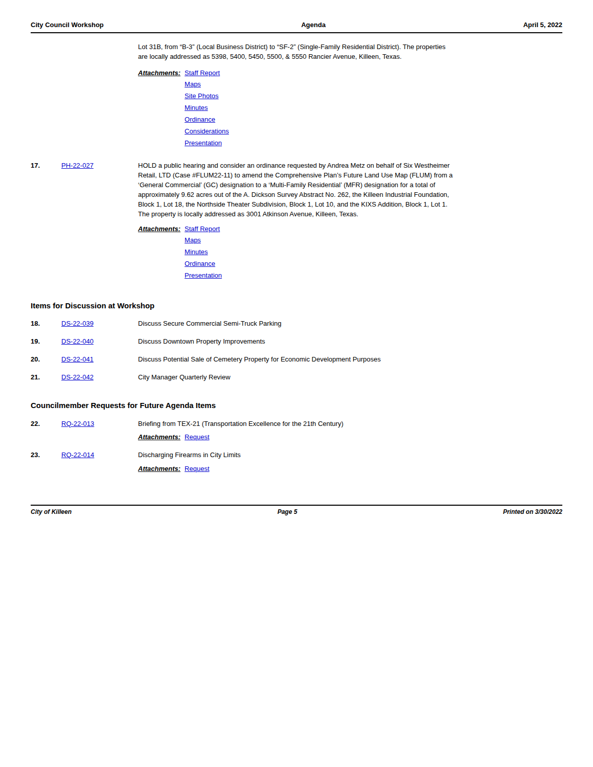City Council Workshop
Agenda
April 5, 2022
Lot 31B, from “B-3” (Local Business District) to “SF-2” (Single-Family Residential District). The properties are locally addressed as 5398, 5400, 5450, 5500, & 5550 Rancier Avenue, Killeen, Texas.
Attachments:
Staff Report
Maps
Site Photos
Minutes
Ordinance
Considerations
Presentation
17.
PH-22-027
HOLD a public hearing and consider an ordinance requested by Andrea Metz on behalf of Six Westheimer Retail, LTD (Case #FLUM22-11) to amend the Comprehensive Plan’s Future Land Use Map (FLUM) from a ‘General Commercial’ (GC) designation to a ‘Multi-Family Residential’ (MFR) designation for a total of approximately 9.62 acres out of the A. Dickson Survey Abstract No. 262, the Killeen Industrial Foundation, Block 1, Lot 18, the Northside Theater Subdivision, Block 1, Lot 10, and the KIXS Addition, Block 1, Lot 1. The property is locally addressed as 3001 Atkinson Avenue, Killeen, Texas.
Attachments:
Staff Report
Maps
Minutes
Ordinance
Presentation
Items for Discussion at Workshop
18.
DS-22-039
Discuss Secure Commercial Semi-Truck Parking
19.
DS-22-040
Discuss Downtown Property Improvements
20.
DS-22-041
Discuss Potential Sale of Cemetery Property for Economic Development Purposes
21.
DS-22-042
City Manager Quarterly Review
Councilmember Requests for Future Agenda Items
22.
RQ-22-013
Briefing from TEX-21 (Transportation Excellence for the 21th Century)
Attachments: Request
23.
RQ-22-014
Discharging Firearms in City Limits
Attachments: Request
City of Killeen
Page 5
Printed on 3/30/2022